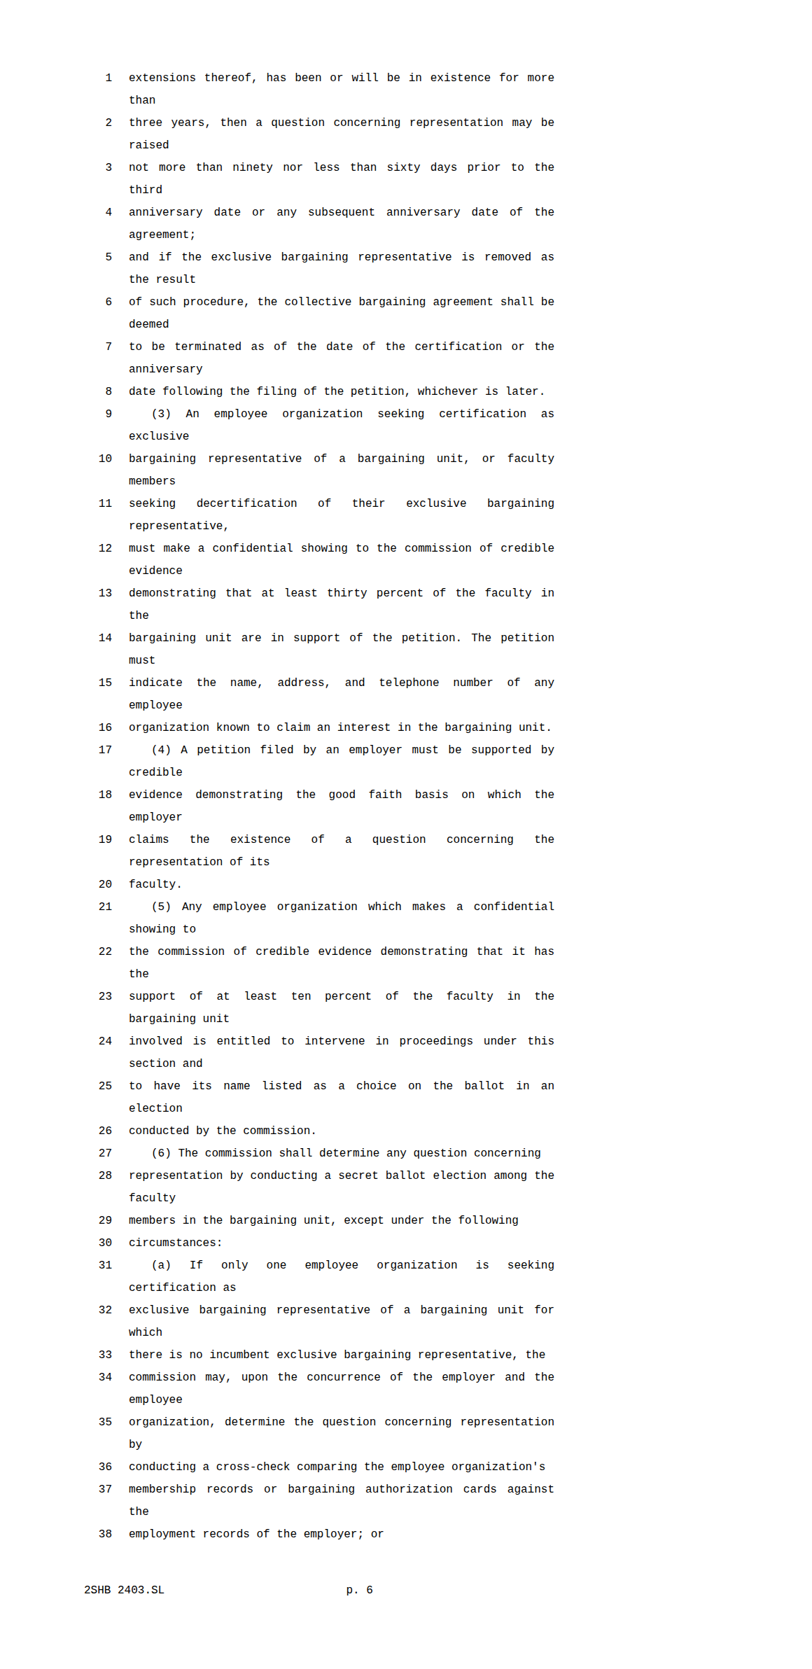1 extensions thereof, has been or will be in existence for more than
2 three years, then a question concerning representation may be raised
3 not more than ninety nor less than sixty days prior to the third
4 anniversary date or any subsequent anniversary date of the agreement;
5 and if the exclusive bargaining representative is removed as the result
6 of such procedure, the collective bargaining agreement shall be deemed
7 to be terminated as of the date of the certification or the anniversary
8 date following the filing of the petition, whichever is later.
9(3) An employee organization seeking certification as exclusive
10 bargaining representative of a bargaining unit, or faculty members
11 seeking decertification of their exclusive bargaining representative,
12 must make a confidential showing to the commission of credible evidence
13 demonstrating that at least thirty percent of the faculty in the
14 bargaining unit are in support of the petition. The petition must
15 indicate the name, address, and telephone number of any employee
16 organization known to claim an interest in the bargaining unit.
17(4) A petition filed by an employer must be supported by credible
18 evidence demonstrating the good faith basis on which the employer
19 claims the existence of a question concerning the representation of its
20 faculty.
21(5) Any employee organization which makes a confidential showing to
22 the commission of credible evidence demonstrating that it has the
23 support of at least ten percent of the faculty in the bargaining unit
24 involved is entitled to intervene in proceedings under this section and
25 to have its name listed as a choice on the ballot in an election
26 conducted by the commission.
27(6) The commission shall determine any question concerning
28 representation by conducting a secret ballot election among the faculty
29 members in the bargaining unit, except under the following
30 circumstances:
31(a) If only one employee organization is seeking certification as
32 exclusive bargaining representative of a bargaining unit for which
33 there is no incumbent exclusive bargaining representative, the
34 commission may, upon the concurrence of the employer and the employee
35 organization, determine the question concerning representation by
36 conducting a cross-check comparing the employee organization's
37 membership records or bargaining authorization cards against the
38 employment records of the employer; or
2SHB 2403.SL p. 6